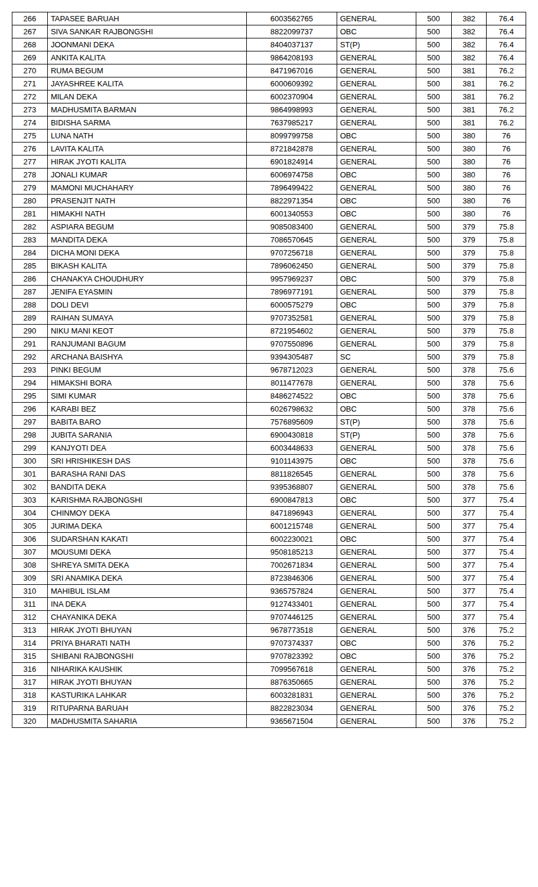| 266 | TAPASEE BARUAH | 6003562765 | GENERAL | 500 | 382 | 76.4 |
| 267 | SIVA SANKAR RAJBONGSHI | 8822099737 | OBC | 500 | 382 | 76.4 |
| 268 | JOONMANI DEKA | 8404037137 | ST(P) | 500 | 382 | 76.4 |
| 269 | ANKITA KALITA | 9864208193 | GENERAL | 500 | 382 | 76.4 |
| 270 | RUMA BEGUM | 8471967016 | GENERAL | 500 | 381 | 76.2 |
| 271 | JAYASHREE KALITA | 6000609392 | GENERAL | 500 | 381 | 76.2 |
| 272 | MILAN DEKA | 6002370904 | GENERAL | 500 | 381 | 76.2 |
| 273 | MADHUSMITA BARMAN | 9864998993 | GENERAL | 500 | 381 | 76.2 |
| 274 | BIDISHA SARMA | 7637985217 | GENERAL | 500 | 381 | 76.2 |
| 275 | LUNA NATH | 8099799758 | OBC | 500 | 380 | 76 |
| 276 | LAVITA KALITA | 8721842878 | GENERAL | 500 | 380 | 76 |
| 277 | HIRAK JYOTI KALITA | 6901824914 | GENERAL | 500 | 380 | 76 |
| 278 | JONALI KUMAR | 6006974758 | OBC | 500 | 380 | 76 |
| 279 | MAMONI MUCHAHARY | 7896499422 | GENERAL | 500 | 380 | 76 |
| 280 | PRASENJIT NATH | 8822971354 | OBC | 500 | 380 | 76 |
| 281 | HIMAKHI NATH | 6001340553 | OBC | 500 | 380 | 76 |
| 282 | ASPIARA BEGUM | 9085083400 | GENERAL | 500 | 379 | 75.8 |
| 283 | MANDITA DEKA | 7086570645 | GENERAL | 500 | 379 | 75.8 |
| 284 | DICHA MONI DEKA | 9707256718 | GENERAL | 500 | 379 | 75.8 |
| 285 | BIKASH KALITA | 7896062450 | GENERAL | 500 | 379 | 75.8 |
| 286 | CHANAKYA CHOUDHURY | 9957969237 | OBC | 500 | 379 | 75.8 |
| 287 | JENIFA EYASMIN | 7896977191 | GENERAL | 500 | 379 | 75.8 |
| 288 | DOLI DEVI | 6000575279 | OBC | 500 | 379 | 75.8 |
| 289 | RAIHAN SUMAYA | 9707352581 | GENERAL | 500 | 379 | 75.8 |
| 290 | NIKU MANI KEOT | 8721954602 | GENERAL | 500 | 379 | 75.8 |
| 291 | RANJUMANI BAGUM | 9707550896 | GENERAL | 500 | 379 | 75.8 |
| 292 | ARCHANA BAISHYA | 9394305487 | SC | 500 | 379 | 75.8 |
| 293 | PINKI BEGUM | 9678712023 | GENERAL | 500 | 378 | 75.6 |
| 294 | HIMAKSHI BORA | 8011477678 | GENERAL | 500 | 378 | 75.6 |
| 295 | SIMI KUMAR | 8486274522 | OBC | 500 | 378 | 75.6 |
| 296 | KARABI BEZ | 6026798632 | OBC | 500 | 378 | 75.6 |
| 297 | BABITA BARO | 7576895609 | ST(P) | 500 | 378 | 75.6 |
| 298 | JUBITA SARANIA | 6900430818 | ST(P) | 500 | 378 | 75.6 |
| 299 | KANJYOTI DEA | 6003448633 | GENERAL | 500 | 378 | 75.6 |
| 300 | SRI HRISHIKESH DAS | 9101143975 | OBC | 500 | 378 | 75.6 |
| 301 | BARASHA RANI DAS | 8811826545 | GENERAL | 500 | 378 | 75.6 |
| 302 | BANDITA DEKA | 9395368807 | GENERAL | 500 | 378 | 75.6 |
| 303 | KARISHMA RAJBONGSHI | 6900847813 | OBC | 500 | 377 | 75.4 |
| 304 | CHINMOY DEKA | 8471896943 | GENERAL | 500 | 377 | 75.4 |
| 305 | JURIMA DEKA | 6001215748 | GENERAL | 500 | 377 | 75.4 |
| 306 | SUDARSHAN KAKATI | 6002230021 | OBC | 500 | 377 | 75.4 |
| 307 | MOUSUMI DEKA | 9508185213 | GENERAL | 500 | 377 | 75.4 |
| 308 | SHREYA SMITA DEKA | 7002671834 | GENERAL | 500 | 377 | 75.4 |
| 309 | SRI ANAMIKA DEKA | 8723846306 | GENERAL | 500 | 377 | 75.4 |
| 310 | MAHIBUL ISLAM | 9365757824 | GENERAL | 500 | 377 | 75.4 |
| 311 | INA DEKA | 9127433401 | GENERAL | 500 | 377 | 75.4 |
| 312 | CHAYANIKA DEKA | 9707446125 | GENERAL | 500 | 377 | 75.4 |
| 313 | HIRAK JYOTI BHUYAN | 9678773518 | GENERAL | 500 | 376 | 75.2 |
| 314 | PRIYA BHARATI NATH | 9707374337 | OBC | 500 | 376 | 75.2 |
| 315 | SHIBANI RAJBONGSHI | 9707823392 | OBC | 500 | 376 | 75.2 |
| 316 | NIHARIKA KAUSHIK | 7099567618 | GENERAL | 500 | 376 | 75.2 |
| 317 | HIRAK JYOTI BHUYAN | 8876350665 | GENERAL | 500 | 376 | 75.2 |
| 318 | KASTURIKA LAHKAR | 6003281831 | GENERAL | 500 | 376 | 75.2 |
| 319 | RITUPARNA BARUAH | 8822823034 | GENERAL | 500 | 376 | 75.2 |
| 320 | MADHUSMITA SAHARIA | 9365671504 | GENERAL | 500 | 376 | 75.2 |